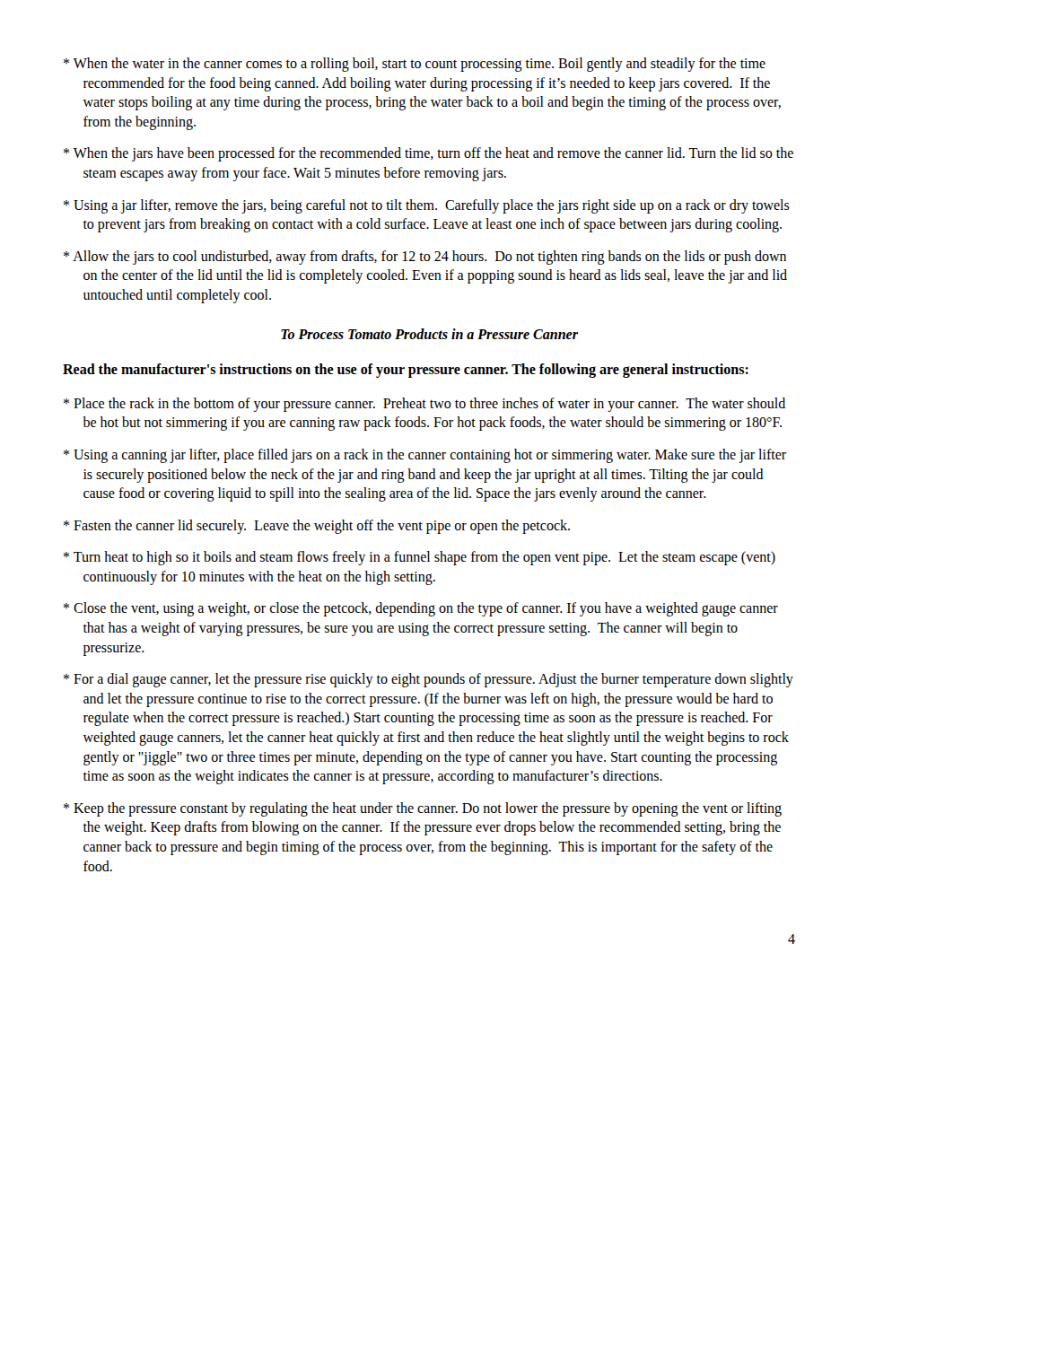When the water in the canner comes to a rolling boil, start to count processing time. Boil gently and steadily for the time recommended for the food being canned. Add boiling water during processing if it’s needed to keep jars covered. If the water stops boiling at any time during the process, bring the water back to a boil and begin the timing of the process over, from the beginning.
When the jars have been processed for the recommended time, turn off the heat and remove the canner lid. Turn the lid so the steam escapes away from your face. Wait 5 minutes before removing jars.
Using a jar lifter, remove the jars, being careful not to tilt them. Carefully place the jars right side up on a rack or dry towels to prevent jars from breaking on contact with a cold surface. Leave at least one inch of space between jars during cooling.
Allow the jars to cool undisturbed, away from drafts, for 12 to 24 hours. Do not tighten ring bands on the lids or push down on the center of the lid until the lid is completely cooled. Even if a popping sound is heard as lids seal, leave the jar and lid untouched until completely cool.
To Process Tomato Products in a Pressure Canner
Read the manufacturer's instructions on the use of your pressure canner. The following are general instructions:
Place the rack in the bottom of your pressure canner. Preheat two to three inches of water in your canner. The water should be hot but not simmering if you are canning raw pack foods. For hot pack foods, the water should be simmering or 180°F.
Using a canning jar lifter, place filled jars on a rack in the canner containing hot or simmering water. Make sure the jar lifter is securely positioned below the neck of the jar and ring band and keep the jar upright at all times. Tilting the jar could cause food or covering liquid to spill into the sealing area of the lid. Space the jars evenly around the canner.
Fasten the canner lid securely. Leave the weight off the vent pipe or open the petcock.
Turn heat to high so it boils and steam flows freely in a funnel shape from the open vent pipe. Let the steam escape (vent) continuously for 10 minutes with the heat on the high setting.
Close the vent, using a weight, or close the petcock, depending on the type of canner. If you have a weighted gauge canner that has a weight of varying pressures, be sure you are using the correct pressure setting. The canner will begin to pressurize.
For a dial gauge canner, let the pressure rise quickly to eight pounds of pressure. Adjust the burner temperature down slightly and let the pressure continue to rise to the correct pressure. (If the burner was left on high, the pressure would be hard to regulate when the correct pressure is reached.) Start counting the processing time as soon as the pressure is reached. For weighted gauge canners, let the canner heat quickly at first and then reduce the heat slightly until the weight begins to rock gently or "jiggle" two or three times per minute, depending on the type of canner you have. Start counting the processing time as soon as the weight indicates the canner is at pressure, according to manufacturer’s directions.
Keep the pressure constant by regulating the heat under the canner. Do not lower the pressure by opening the vent or lifting the weight. Keep drafts from blowing on the canner. If the pressure ever drops below the recommended setting, bring the canner back to pressure and begin timing of the process over, from the beginning. This is important for the safety of the food.
4